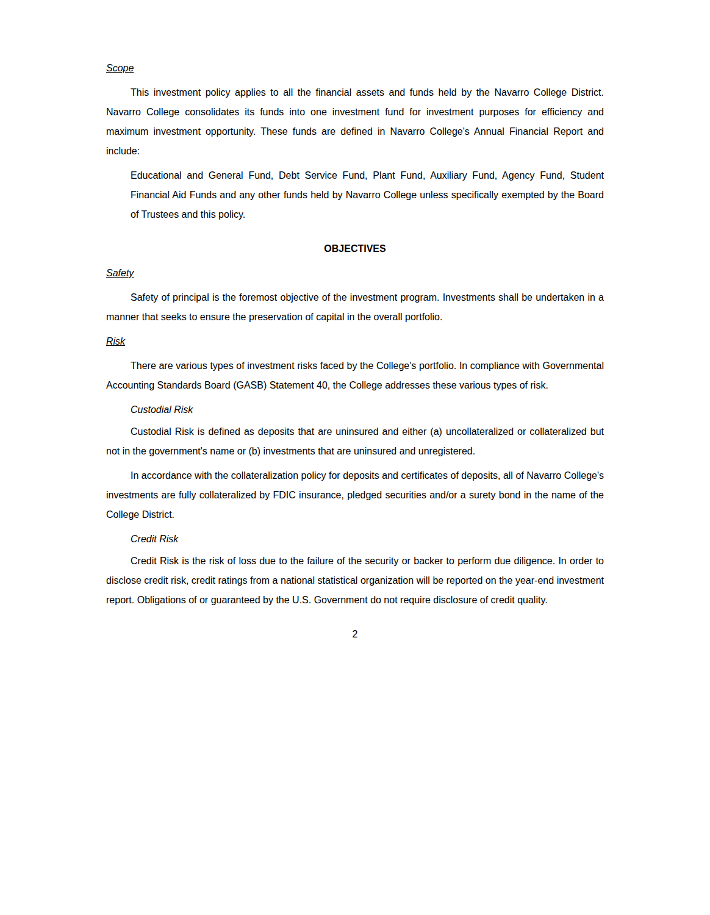Scope
This investment policy applies to all the financial assets and funds held by the Navarro College District. Navarro College consolidates its funds into one investment fund for investment purposes for efficiency and maximum investment opportunity. These funds are defined in Navarro College's Annual Financial Report and include:
Educational and General Fund, Debt Service Fund, Plant Fund, Auxiliary Fund, Agency Fund, Student Financial Aid Funds and any other funds held by Navarro College unless specifically exempted by the Board of Trustees and this policy.
OBJECTIVES
Safety
Safety of principal is the foremost objective of the investment program. Investments shall be undertaken in a manner that seeks to ensure the preservation of capital in the overall portfolio.
Risk
There are various types of investment risks faced by the College's portfolio. In compliance with Governmental Accounting Standards Board (GASB) Statement 40, the College addresses these various types of risk.
Custodial Risk
Custodial Risk is defined as deposits that are uninsured and either (a) uncollateralized or collateralized but not in the government's name or (b) investments that are uninsured and unregistered.
In accordance with the collateralization policy for deposits and certificates of deposits, all of Navarro College's investments are fully collateralized by FDIC insurance, pledged securities and/or a surety bond in the name of the College District.
Credit Risk
Credit Risk is the risk of loss due to the failure of the security or backer to perform due diligence. In order to disclose credit risk, credit ratings from a national statistical organization will be reported on the year-end investment report. Obligations of or guaranteed by the U.S. Government do not require disclosure of credit quality.
2